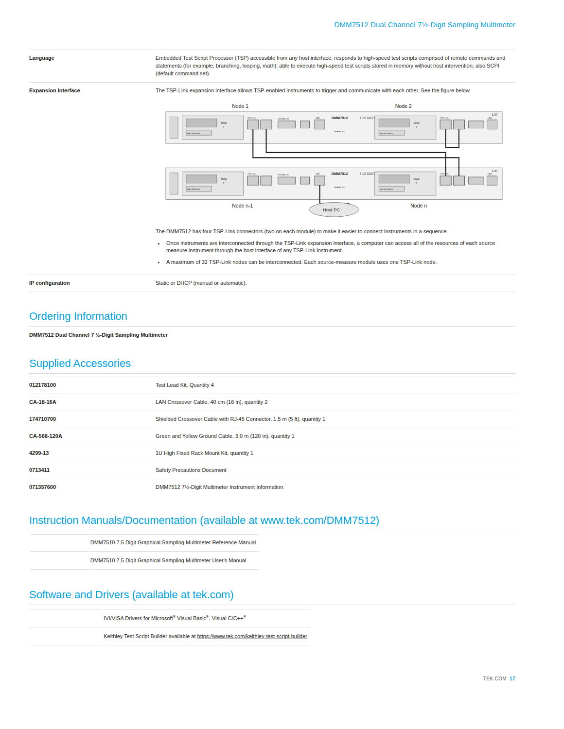DMM7512 Dual Channel 7½-Digit Sampling Multimeter
| Language | Embedded Test Script Processor (TSP) accessible from any host interface; responds to high-speed test scripts comprised of remote commands and statements (for example, branching, looping, math); able to execute high-speed test scripts stored in memory without host intervention; also SCPI (default command set). |
| Expansion Interface | The TSP-Link expansion interface allows TSP-enabled instruments to trigger and communicate with each other. See the figure below. Node 1 Node 2 MOD 1 MAC ADDRESS TSP-Link DIGITAL I/O LAN DMM7512 7 1/2 DIGIT MULTIMETER SERIAL NO. MOD 2 MAC ADDRESS TSP-Link LAN LXI MOD 1 MAC ADDRESS TSP-Link DIGITAL I/O LAN DMM7512 7 1/2 DIGIT MULTIMETER SERIAL NO. MOD 2 MAC ADDRESS TSP-Link LAN LXI Host PC Node n-1 Node n The DMM7512 has four TSP-Link connectors (two on each module) to make it easier to connect instruments in a sequence. Once instruments are interconnected through the TSP-Link expansion interface, a computer can access all of the resources of each source measure instrument through the host interface of any TSP-Link instrument. A maximum of 32 TSP-Link nodes can be interconnected. Each source-measure module uses one TSP-Link node. |
| IP configuration | Static or DHCP (manual or automatic). |
Ordering Information
DMM7512 Dual Channel 7 ½-Digit Sampling Multimeter
Supplied Accessories
| 012178100 | Test Lead Kit, Quantity 4 |
| CA-18-16A | LAN Crossover Cable, 40 cm (16 in), quantity 2 |
| 174710700 | Shielded Crossover Cable with RJ-45 Connector, 1.5 m (5 ft), quantity 1 |
| CA-568-120A | Green and Yellow Ground Cable, 3.0 m (120 in), quantity 1 |
| 4299-13 | 1U High Fixed Rack Mount Kit, quantity 1 |
| 0713411 | Safety Precautions Document |
| 071357600 | DMM7512 7½-Digit Multimeter Instrument Information |
Instruction Manuals/Documentation (available at www.tek.com/DMM7512)
| | DMM7510 7.5 Digit Graphical Sampling Multimeter Reference Manual |
| | DMM7510 7.5 Digit Graphical Sampling Multimeter User's Manual |
Software and Drivers (available at tek.com)
| | IVI/VISA Drivers for Microsoft ® Visual Basic ® , Visual C/C++ ® |
| | Keithley Test Script Builder available at https://www.tek.com/keithley-test-script-builder |
TEK.COM17